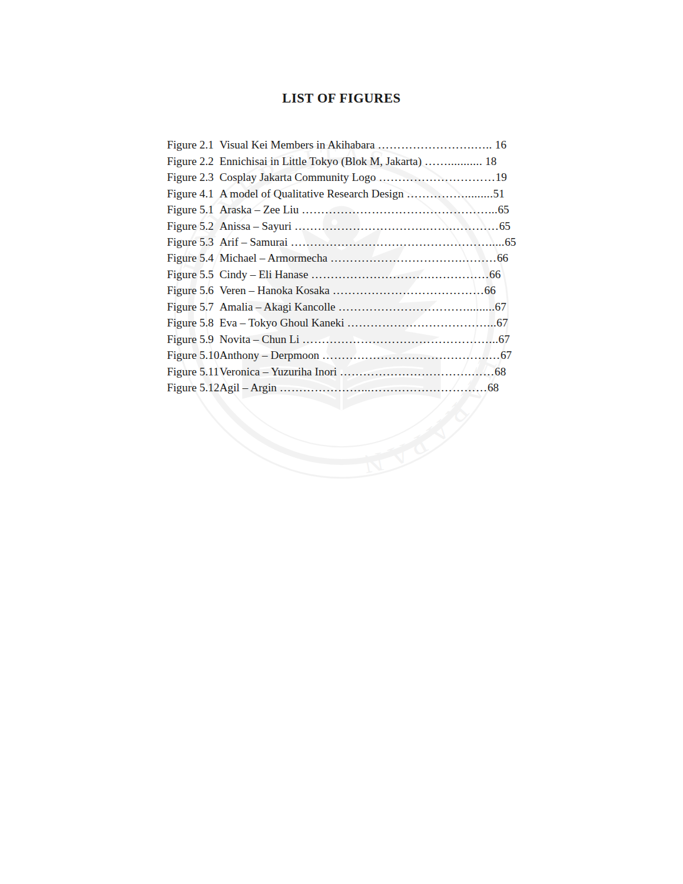UNIVERSITAS HARAPAN
LIST OF FIGURES
| Figure 2.1 | Visual Kei Members in Akihabara …………………….….. 16 |
| Figure 2.2 | Ennichisai in Little Tokyo (Blok M, Jakarta) ……........... 18 |
| Figure 2.3 | Cosplay Jakarta Community Logo ………………………… 19 |
| Figure 4.1 | A model of Qualitative Research Design ……………......... 51 |
| Figure 5.1 | Araska – Zee Liu …………………………………………... 65 |
| Figure 5.2 | Anissa – Sayuri …………………………….…….………… 65 |
| Figure 5.3 | Arif – Samurai ……………………………………………..... 65 |
| Figure 5.4 | Michael – Armormecha …………………………….……… 66 |
| Figure 5.5 | Cindy – Eli Hanase ………………………….…………… 66 |
| Figure 5.6 | Veren – Hanoka Kosaka ………………………………… 66 |
| Figure 5.7 | Amalia – Akagi Kancolle ……………………………......... 67 |
| Figure 5.8 | Eva – Tokyo Ghoul Kaneki ………………………………... 67 |
| Figure 5.9 | Novita – Chun Li …………………………………………... 67 |
| Figure 5.10 | Anthony – Derpmoon …………………………………….… 67 |
| Figure 5.11 | Veronica – Yuzuriha Inori …………………………….…… 68 |
| Figure 5.12 | Agil – Argin …………………...………………………… 68 |